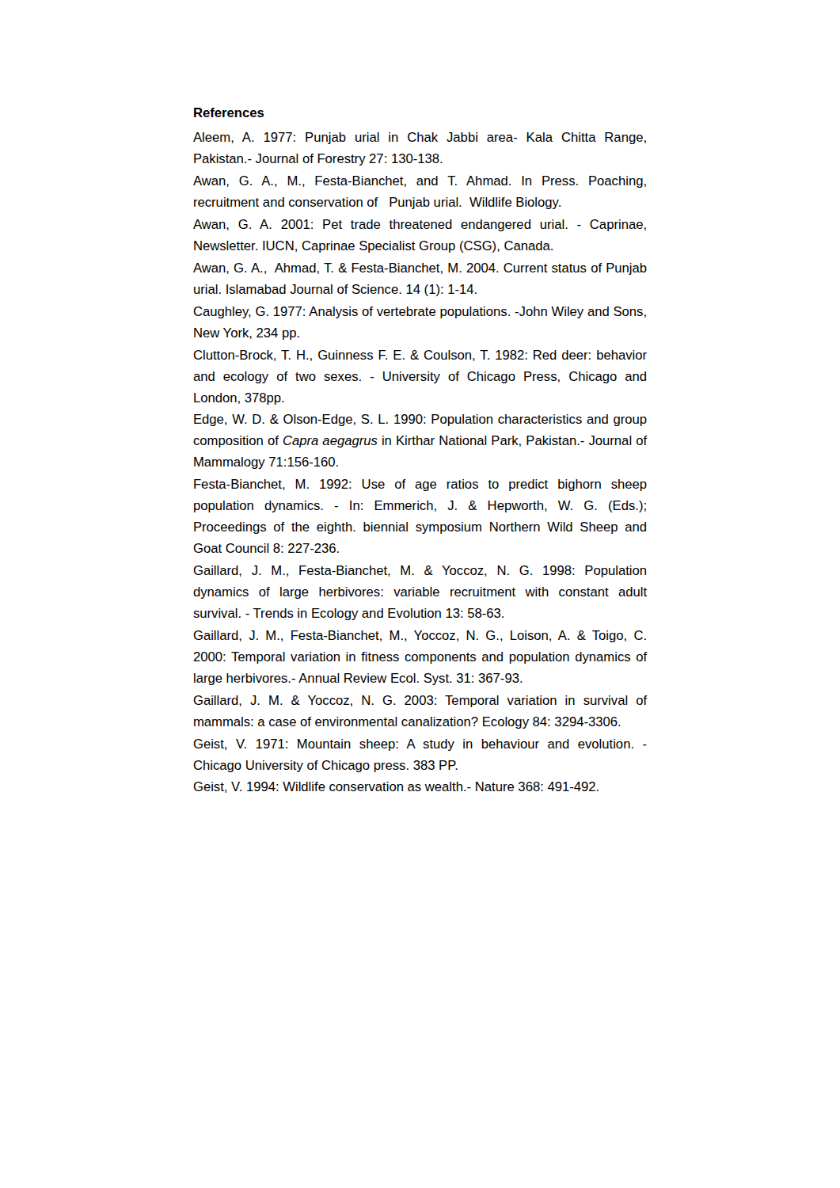References
Aleem, A. 1977: Punjab urial in Chak Jabbi area- Kala Chitta Range, Pakistan.- Journal of Forestry 27: 130-138.
Awan, G. A., M., Festa-Bianchet, and T. Ahmad. In Press. Poaching, recruitment and conservation of Punjab urial. Wildlife Biology.
Awan, G. A. 2001: Pet trade threatened endangered urial. - Caprinae, Newsletter. IUCN, Caprinae Specialist Group (CSG), Canada.
Awan, G. A., Ahmad, T. & Festa-Bianchet, M. 2004. Current status of Punjab urial. Islamabad Journal of Science. 14 (1): 1-14.
Caughley, G. 1977: Analysis of vertebrate populations. -John Wiley and Sons, New York, 234 pp.
Clutton-Brock, T. H., Guinness F. E. & Coulson, T. 1982: Red deer: behavior and ecology of two sexes. - University of Chicago Press, Chicago and London, 378pp.
Edge, W. D. & Olson-Edge, S. L. 1990: Population characteristics and group composition of Capra aegagrus in Kirthar National Park, Pakistan.- Journal of Mammalogy 71:156-160.
Festa-Bianchet, M. 1992: Use of age ratios to predict bighorn sheep population dynamics. - In: Emmerich, J. & Hepworth, W. G. (Eds.); Proceedings of the eighth. biennial symposium Northern Wild Sheep and Goat Council 8: 227-236.
Gaillard, J. M., Festa-Bianchet, M. & Yoccoz, N. G. 1998: Population dynamics of large herbivores: variable recruitment with constant adult survival. - Trends in Ecology and Evolution 13: 58-63.
Gaillard, J. M., Festa-Bianchet, M., Yoccoz, N. G., Loison, A. & Toigo, C. 2000: Temporal variation in fitness components and population dynamics of large herbivores.- Annual Review Ecol. Syst. 31: 367-93.
Gaillard, J. M. & Yoccoz, N. G. 2003: Temporal variation in survival of mammals: a case of environmental canalization? Ecology 84: 3294-3306.
Geist, V. 1971: Mountain sheep: A study in behaviour and evolution. - Chicago University of Chicago press. 383 PP.
Geist, V. 1994: Wildlife conservation as wealth.- Nature 368: 491-492.